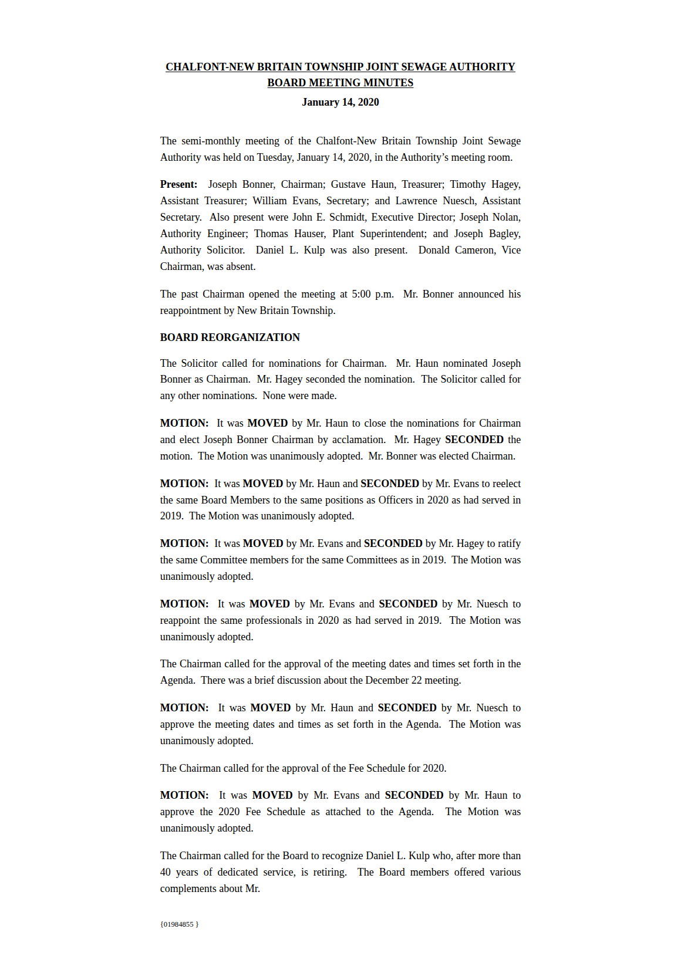CHALFONT-NEW BRITAIN TOWNSHIP JOINT SEWAGE AUTHORITY
BOARD MEETING MINUTES
January 14, 2020
The semi-monthly meeting of the Chalfont-New Britain Township Joint Sewage Authority was held on Tuesday, January 14, 2020, in the Authority’s meeting room.
Present: Joseph Bonner, Chairman; Gustave Haun, Treasurer; Timothy Hagey, Assistant Treasurer; William Evans, Secretary; and Lawrence Nuesch, Assistant Secretary. Also present were John E. Schmidt, Executive Director; Joseph Nolan, Authority Engineer; Thomas Hauser, Plant Superintendent; and Joseph Bagley, Authority Solicitor. Daniel L. Kulp was also present. Donald Cameron, Vice Chairman, was absent.
The past Chairman opened the meeting at 5:00 p.m. Mr. Bonner announced his reappointment by New Britain Township.
BOARD REORGANIZATION
The Solicitor called for nominations for Chairman. Mr. Haun nominated Joseph Bonner as Chairman. Mr. Hagey seconded the nomination. The Solicitor called for any other nominations. None were made.
MOTION: It was MOVED by Mr. Haun to close the nominations for Chairman and elect Joseph Bonner Chairman by acclamation. Mr. Hagey SECONDED the motion. The Motion was unanimously adopted. Mr. Bonner was elected Chairman.
MOTION: It was MOVED by Mr. Haun and SECONDED by Mr. Evans to reelect the same Board Members to the same positions as Officers in 2020 as had served in 2019. The Motion was unanimously adopted.
MOTION: It was MOVED by Mr. Evans and SECONDED by Mr. Hagey to ratify the same Committee members for the same Committees as in 2019. The Motion was unanimously adopted.
MOTION: It was MOVED by Mr. Evans and SECONDED by Mr. Nuesch to reappoint the same professionals in 2020 as had served in 2019. The Motion was unanimously adopted.
The Chairman called for the approval of the meeting dates and times set forth in the Agenda. There was a brief discussion about the December 22 meeting.
MOTION: It was MOVED by Mr. Haun and SECONDED by Mr. Nuesch to approve the meeting dates and times as set forth in the Agenda. The Motion was unanimously adopted.
The Chairman called for the approval of the Fee Schedule for 2020.
MOTION: It was MOVED by Mr. Evans and SECONDED by Mr. Haun to approve the 2020 Fee Schedule as attached to the Agenda. The Motion was unanimously adopted.
The Chairman called for the Board to recognize Daniel L. Kulp who, after more than 40 years of dedicated service, is retiring. The Board members offered various complements about Mr.
{01984855 }